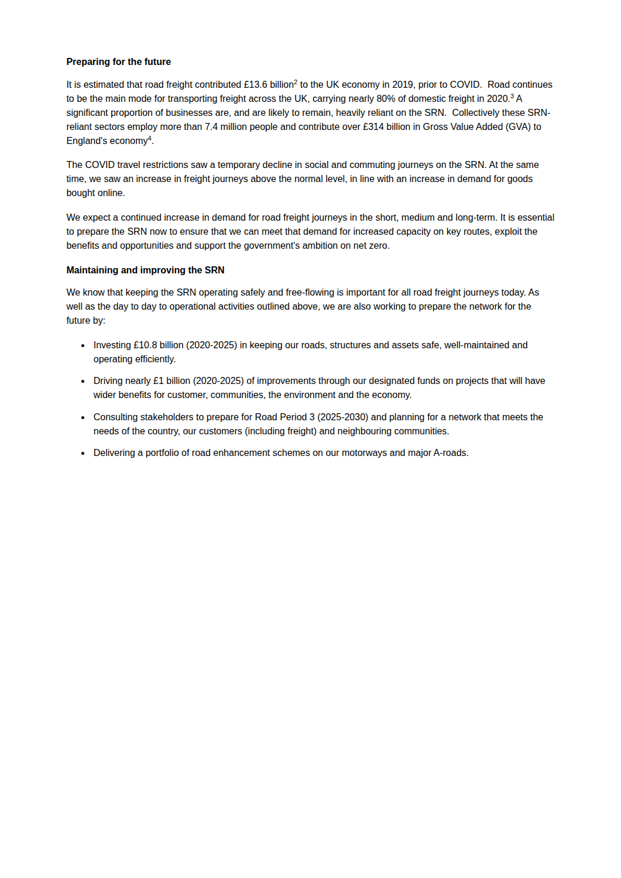Preparing for the future
It is estimated that road freight contributed £13.6 billion2 to the UK economy in 2019, prior to COVID. Road continues to be the main mode for transporting freight across the UK, carrying nearly 80% of domestic freight in 2020.3 A significant proportion of businesses are, and are likely to remain, heavily reliant on the SRN. Collectively these SRN-reliant sectors employ more than 7.4 million people and contribute over £314 billion in Gross Value Added (GVA) to England's economy4.
The COVID travel restrictions saw a temporary decline in social and commuting journeys on the SRN. At the same time, we saw an increase in freight journeys above the normal level, in line with an increase in demand for goods bought online.
We expect a continued increase in demand for road freight journeys in the short, medium and long-term. It is essential to prepare the SRN now to ensure that we can meet that demand for increased capacity on key routes, exploit the benefits and opportunities and support the government's ambition on net zero.
Maintaining and improving the SRN
We know that keeping the SRN operating safely and free-flowing is important for all road freight journeys today. As well as the day to day to operational activities outlined above, we are also working to prepare the network for the future by:
Investing £10.8 billion (2020-2025) in keeping our roads, structures and assets safe, well-maintained and operating efficiently.
Driving nearly £1 billion (2020-2025) of improvements through our designated funds on projects that will have wider benefits for customer, communities, the environment and the economy.
Consulting stakeholders to prepare for Road Period 3 (2025-2030) and planning for a network that meets the needs of the country, our customers (including freight) and neighbouring communities.
Delivering a portfolio of road enhancement schemes on our motorways and major A-roads.